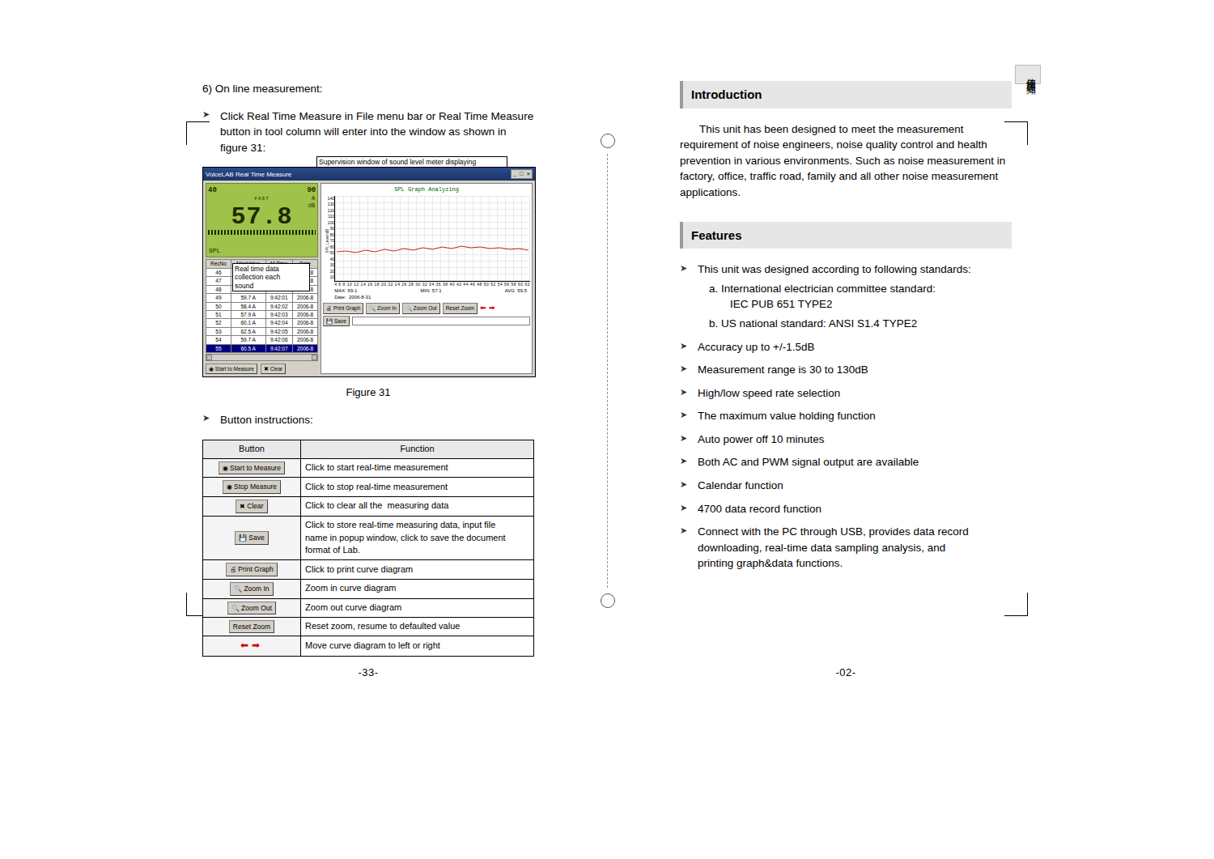6) On line measurement:
Click Real Time Measure in File menu bar or Real Time Measure button in tool column will enter into the window as shown in figure 31:
VoiceLAB Real Time Measure _ □ ✕
Supervision window of sound level meter displaying
Real time measurement
carve diagram
Real time data
collection each
sound
4090
FAST
57.8
A
dB
SPL
| RecNo | MeaValue | M Time | Date |
| --- | --- | --- | --- |
| 46 | 63.8 A | 9:41:58 | 2006-8 |
| 47 | 60.5 A | 9:41:59 | 2006-8 |
| 48 | 61.2 A | 9:42:00 | 2006-8 |
| 49 | 59.7 A | 9:42:01 | 2006-8 |
| 50 | 58.4 A | 9:42:02 | 2006-8 |
| 51 | 57.9 A | 9:42:03 | 2006-8 |
| 52 | 60.1 A | 9:42:04 | 2006-8 |
| 53 | 62.5 A | 9:42:05 | 2006-8 |
| 54 | 59.7 A | 9:42:06 | 2006-8 |
| 55 | 60.5 A | 9:42:07 | 2006-8 |
◉ Start to Measure ✖ Clear
SPL Graph Analyzing
140130120110 100908070 60504030 2010
SPL Level dB
4 6 8 10 12 14 16 18 20 22 24 26 28 30 32 34 36 38 40 42 44 46 48 50 52 54 56 58 60 62
MAX 69.1 MIN 57.1 AVG 59.5
Date: 2006-8-31
🖨 Print Graph 🔍 Zoom In 🔍 Zoom Out Reset Zoom ⬅ ➡
💾 Save
Figure 31
Button instructions:
| Button | Function |
| --- | --- |
| ◉ Start to Measure | Click to start real-time measurement |
| ◉ Stop Measure | Click to stop real-time measurement |
| ✖ Clear | Click to clear all the measuring data |
| 💾 Save | Click to store real-time measuring data, input file name in popup window, click to save the document format of Lab. |
| 🖨 Print Graph | Click to print curve diagram |
| 🔍 Zoom In | Zoom in curve diagram |
| 🔍 Zoom Out | Zoom out curve diagram |
| Reset Zoom | Reset zoom, resume to defaulted value |
| ⬅➡ | Move curve diagram to left or right |
-33-
使用前须知
Introduction
This unit has been designed to meet the measurement requirement of noise engineers, noise quality control and health prevention in various environments. Such as noise measurement in factory, office, traffic road, family and all other noise measurement applications.
Features
This unit was designed according to following standards: a. International electrician committee standard: IEC PUB 651 TYPE2 b. US national standard: ANSI S1.4 TYPE2
Accuracy up to +/-1.5dB
Measurement range is 30 to 130dB
High/low speed rate selection
The maximum value holding function
Auto power off 10 minutes
Both AC and PWM signal output are available
Calendar function
4700 data record function
Connect with the PC through USB, provides data record downloading, real-time data sampling analysis, and printing graph&data functions.
-02-